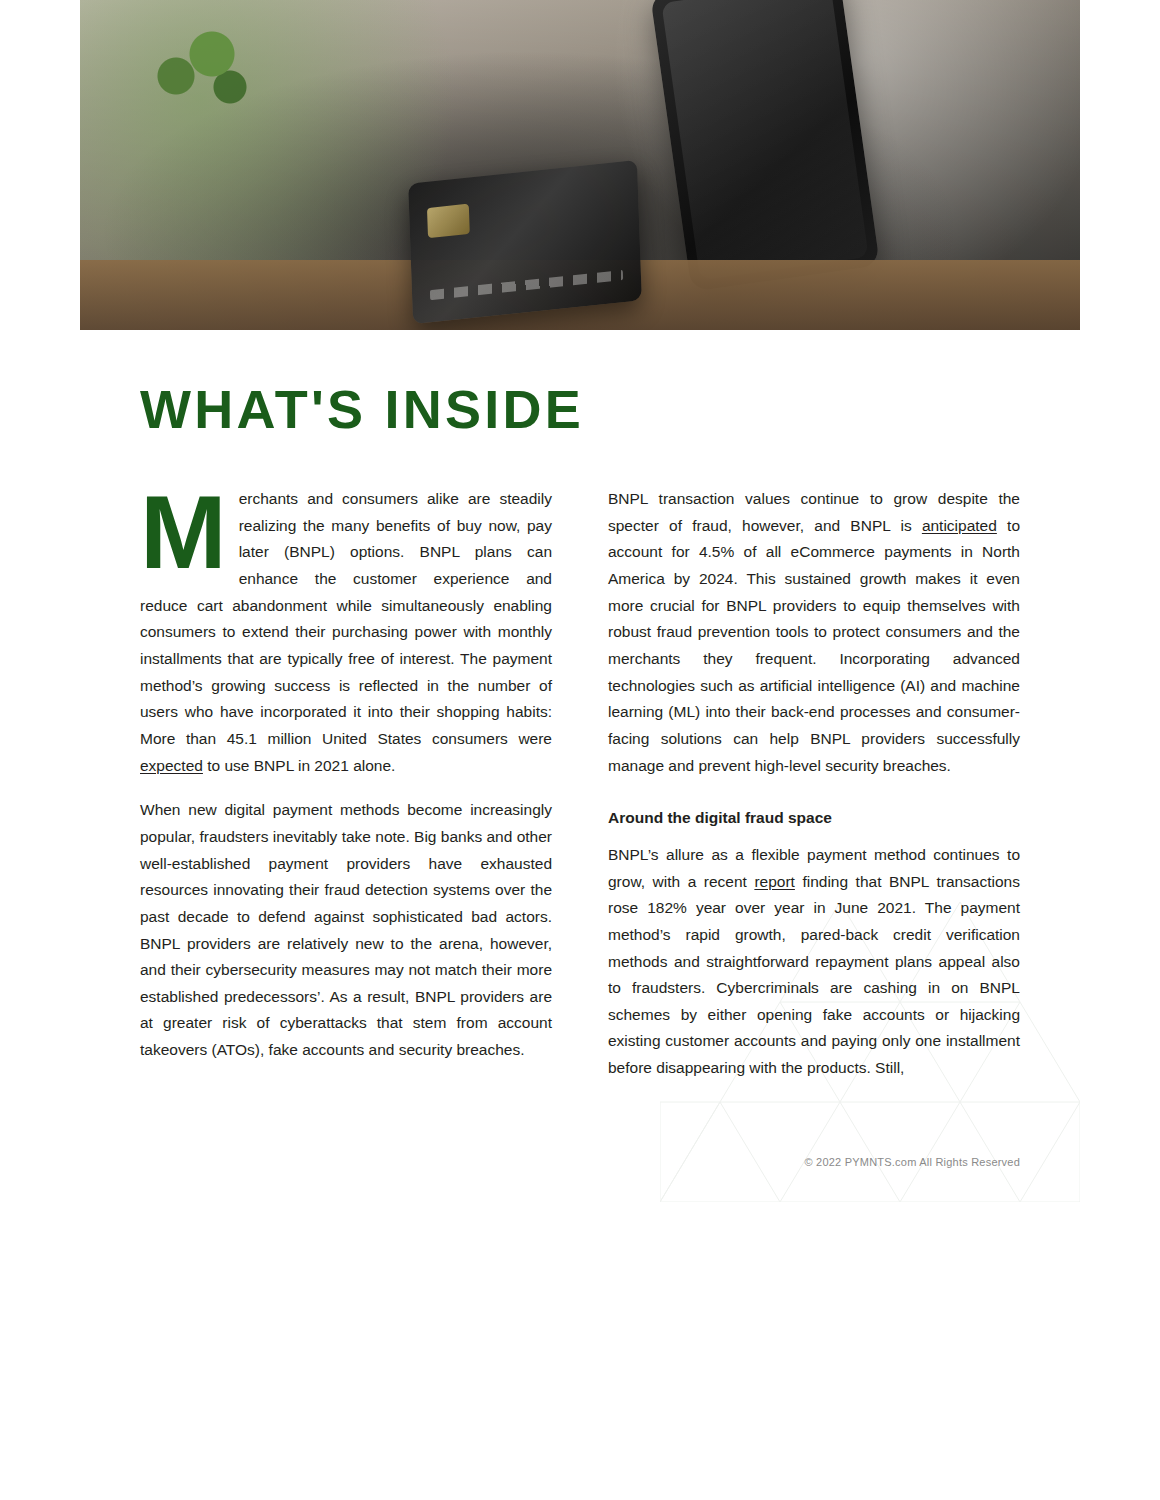WHAT'S INSIDE
Merchants and consumers alike are steadily realizing the many benefits of buy now, pay later (BNPL) options. BNPL plans can enhance the customer experience and reduce cart abandonment while simultaneously enabling consumers to extend their purchasing power with monthly installments that are typically free of interest. The payment method’s growing success is reflected in the number of users who have incorporated it into their shopping habits: More than 45.1 million United States consumers were expected to use BNPL in 2021 alone.
When new digital payment methods become increasingly popular, fraudsters inevitably take note. Big banks and other well-established payment providers have exhausted resources innovating their fraud detection systems over the past decade to defend against sophisticated bad actors. BNPL providers are relatively new to the arena, however, and their cybersecurity measures may not match their more established predecessors’. As a result, BNPL providers are at greater risk of cyberattacks that stem from account takeovers (ATOs), fake accounts and security breaches.
BNPL transaction values continue to grow despite the specter of fraud, however, and BNPL is anticipated to account for 4.5% of all eCommerce payments in North America by 2024. This sustained growth makes it even more crucial for BNPL providers to equip themselves with robust fraud prevention tools to protect consumers and the merchants they frequent. Incorporating advanced technologies such as artificial intelligence (AI) and machine learning (ML) into their back-end processes and consumer-facing solutions can help BNPL providers successfully manage and prevent high-level security breaches.
Around the digital fraud space
BNPL’s allure as a flexible payment method continues to grow, with a recent report finding that BNPL transactions rose 182% year over year in June 2021. The payment method’s rapid growth, pared-back credit verification methods and straightforward repayment plans appeal also to fraudsters. Cybercriminals are cashing in on BNPL schemes by either opening fake accounts or hijacking existing customer accounts and paying only one installment before disappearing with the products. Still,
© 2022 PYMNTS.com All Rights Reserved